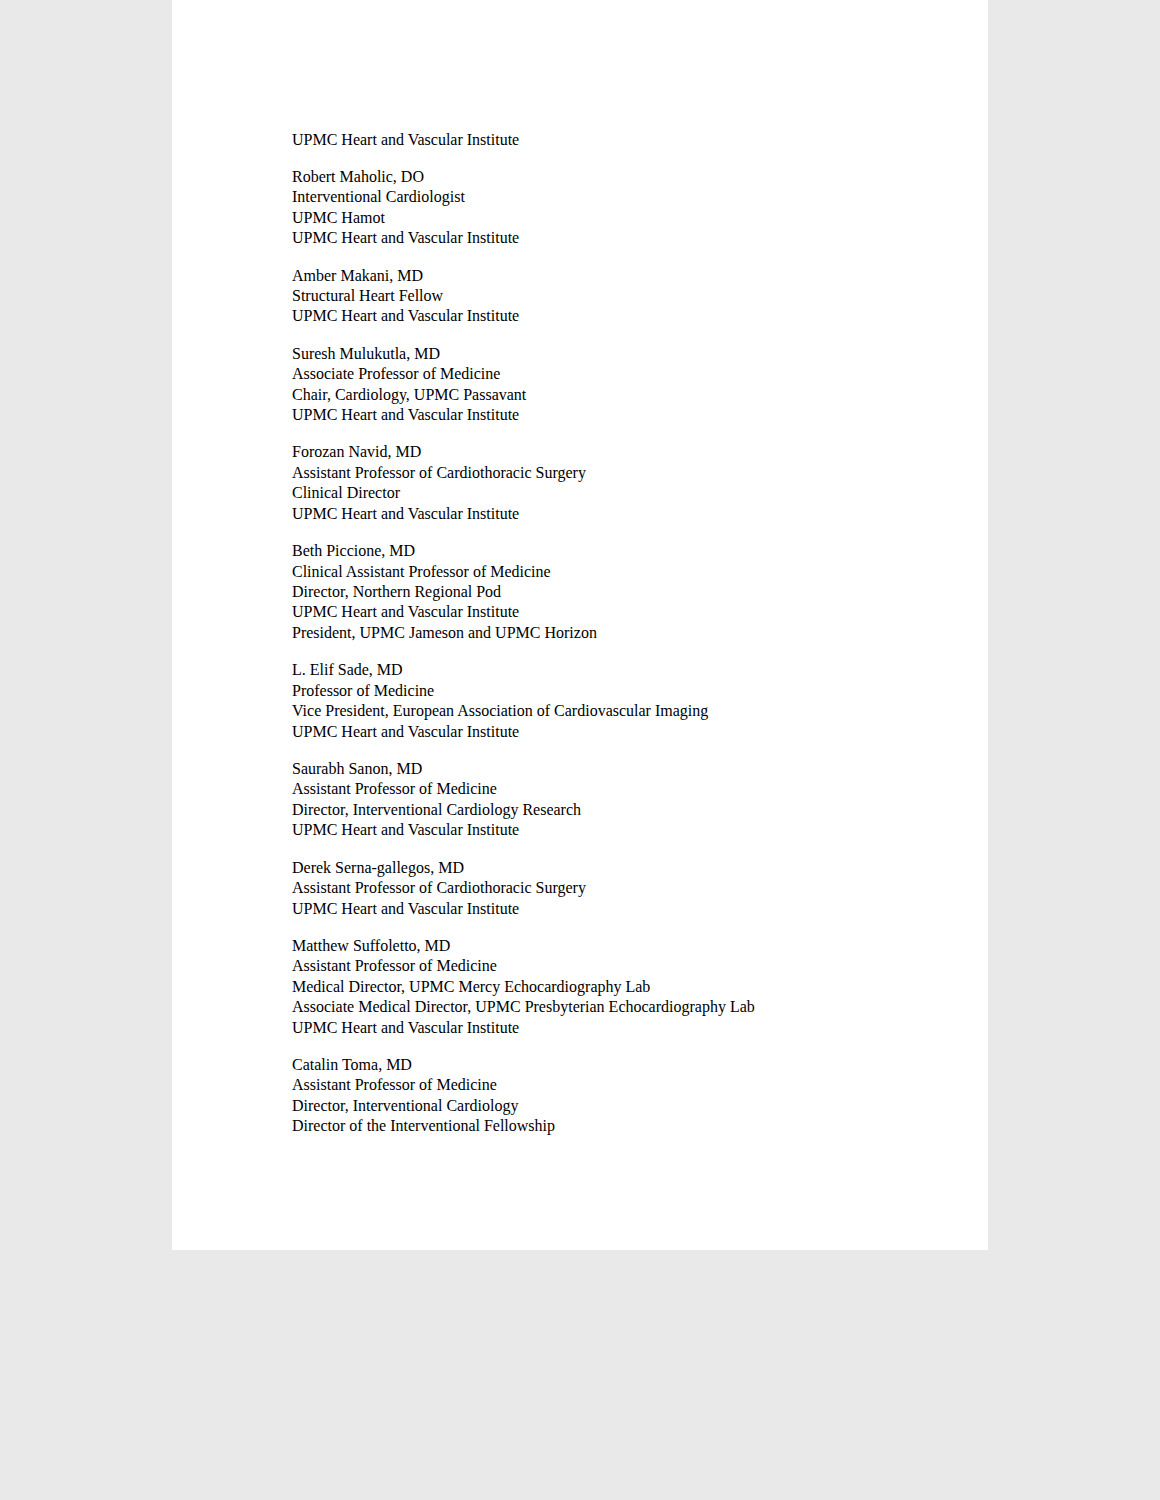UPMC Heart and Vascular Institute
Robert Maholic, DO
Interventional Cardiologist
UPMC Hamot
UPMC Heart and Vascular Institute
Amber Makani, MD
Structural Heart Fellow
UPMC Heart and Vascular Institute
Suresh Mulukutla, MD
Associate Professor of Medicine
Chair, Cardiology, UPMC Passavant
UPMC Heart and Vascular Institute
Forozan Navid, MD
Assistant Professor of Cardiothoracic Surgery
Clinical Director
UPMC Heart and Vascular Institute
Beth Piccione, MD
Clinical Assistant Professor of Medicine
Director, Northern Regional Pod
UPMC Heart and Vascular Institute
President, UPMC Jameson and UPMC Horizon
L. Elif Sade, MD
Professor of Medicine
Vice President, European Association of Cardiovascular Imaging
UPMC Heart and Vascular Institute
Saurabh Sanon, MD
Assistant Professor of Medicine
Director, Interventional Cardiology Research
UPMC Heart and Vascular Institute
Derek Serna-gallegos, MD
Assistant Professor of Cardiothoracic Surgery
UPMC Heart and Vascular Institute
Matthew Suffoletto, MD
Assistant Professor of Medicine
Medical Director, UPMC Mercy Echocardiography Lab
Associate Medical Director, UPMC Presbyterian Echocardiography Lab
UPMC Heart and Vascular Institute
Catalin Toma, MD
Assistant Professor of Medicine
Director, Interventional Cardiology
Director of the Interventional Fellowship